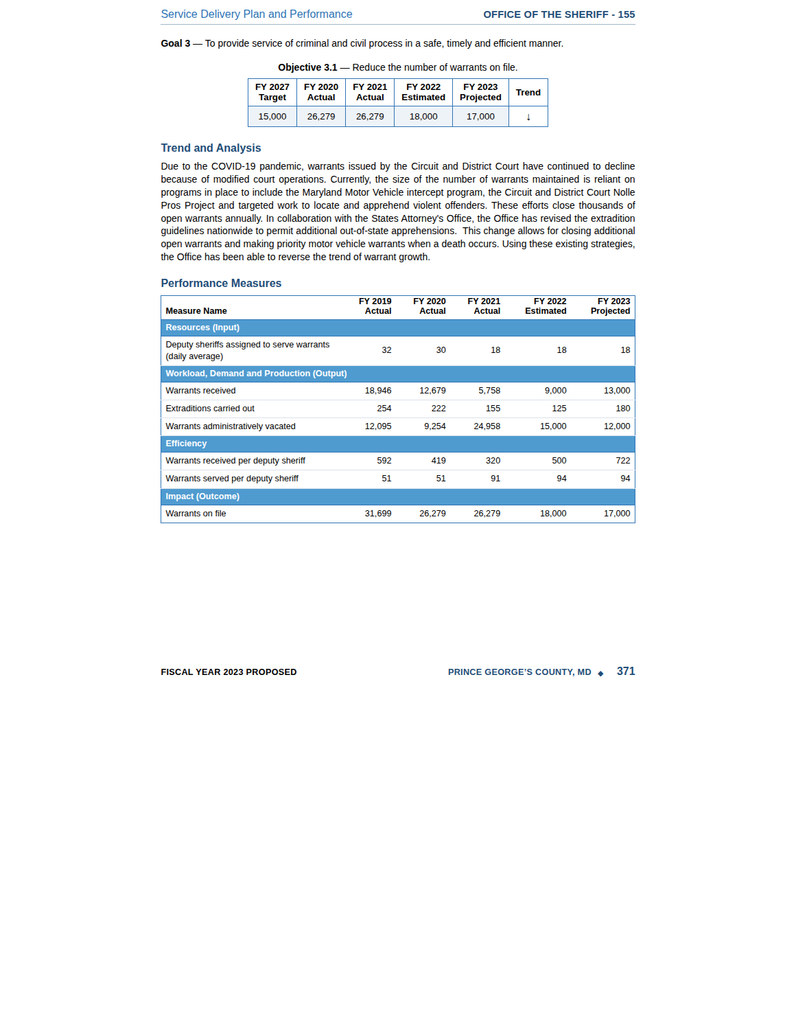Service Delivery Plan and Performance
OFFICE OF THE SHERIFF - 155
Goal 3 — To provide service of criminal and civil process in a safe, timely and efficient manner.
Objective 3.1 — Reduce the number of warrants on file.
| FY 2027 Target | FY 2020 Actual | FY 2021 Actual | FY 2022 Estimated | FY 2023 Projected | Trend |
| --- | --- | --- | --- | --- | --- |
| 15,000 | 26,279 | 26,279 | 18,000 | 17,000 | ↓ |
Trend and Analysis
Due to the COVID-19 pandemic, warrants issued by the Circuit and District Court have continued to decline because of modified court operations. Currently, the size of the number of warrants maintained is reliant on programs in place to include the Maryland Motor Vehicle intercept program, the Circuit and District Court Nolle Pros Project and targeted work to locate and apprehend violent offenders. These efforts close thousands of open warrants annually. In collaboration with the States Attorney's Office, the Office has revised the extradition guidelines nationwide to permit additional out-of-state apprehensions. This change allows for closing additional open warrants and making priority motor vehicle warrants when a death occurs. Using these existing strategies, the Office has been able to reverse the trend of warrant growth.
Performance Measures
| Measure Name | FY 2019 Actual | FY 2020 Actual | FY 2021 Actual | FY 2022 Estimated | FY 2023 Projected |
| --- | --- | --- | --- | --- | --- |
| Resources (Input) |
| Deputy sheriffs assigned to serve warrants (daily average) | 32 | 30 | 18 | 18 | 18 |
| Workload, Demand and Production (Output) |
| Warrants received | 18,946 | 12,679 | 5,758 | 9,000 | 13,000 |
| Extraditions carried out | 254 | 222 | 155 | 125 | 180 |
| Warrants administratively vacated | 12,095 | 9,254 | 24,958 | 15,000 | 12,000 |
| Efficiency |
| Warrants received per deputy sheriff | 592 | 419 | 320 | 500 | 722 |
| Warrants served per deputy sheriff | 51 | 51 | 91 | 94 | 94 |
| Impact (Outcome) |
| Warrants on file | 31,699 | 26,279 | 26,279 | 18,000 | 17,000 |
FISCAL YEAR 2023 PROPOSED
PRINCE GEORGE’S COUNTY, MD ◆ 371